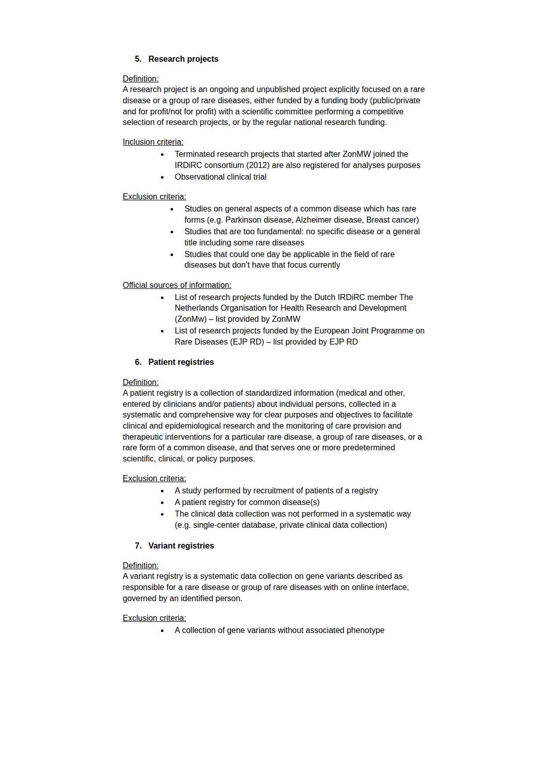5. Research projects
Definition:
A research project is an ongoing and unpublished project explicitly focused on a rare disease or a group of rare diseases, either funded by a funding body (public/private and for profit/not for profit) with a scientific committee performing a competitive selection of research projects, or by the regular national research funding.
Inclusion criteria:
Terminated research projects that started after ZonMW joined the IRDiRC consortium (2012) are also registered for analyses purposes
Observational clinical trial
Exclusion criteria:
Studies on general aspects of a common disease which has rare forms (e.g. Parkinson disease, Alzheimer disease, Breast cancer)
Studies that are too fundamental: no specific disease or a general title including some rare diseases
Studies that could one day be applicable in the field of rare diseases but don’t have that focus currently
Official sources of information:
List of research projects funded by the Dutch IRDiRC member The Netherlands Organisation for Health Research and Development (ZonMw) – list provided by ZonMW
List of research projects funded by the European Joint Programme on Rare Diseases (EJP RD) – list provided by EJP RD
6. Patient registries
Definition:
A patient registry is a collection of standardized information (medical and other, entered by clinicians and/or patients) about individual persons, collected in a systematic and comprehensive way for clear purposes and objectives to facilitate clinical and epidemiological research and the monitoring of care provision and therapeutic interventions for a particular rare disease, a group of rare diseases, or a rare form of a common disease, and that serves one or more predetermined scientific, clinical, or policy purposes.
Exclusion criteria:
A study performed by recruitment of patients of a registry
A patient registry for common disease(s)
The clinical data collection was not performed in a systematic way (e.g. single-center database, private clinical data collection)
7. Variant registries
Definition:
A variant registry is a systematic data collection on gene variants described as responsible for a rare disease or group of rare diseases with on online interface, governed by an identified person.
Exclusion criteria:
A collection of gene variants without associated phenotype